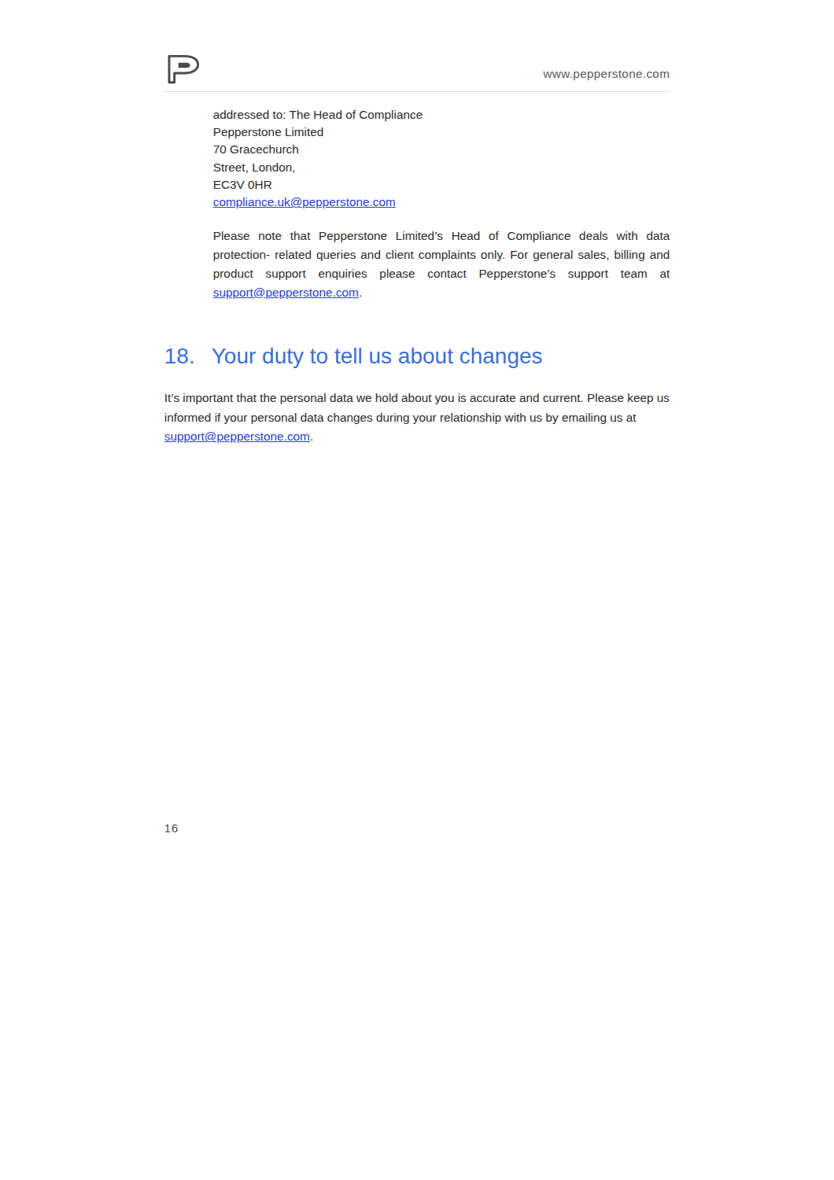www.pepperstone.com
addressed to: The Head of Compliance Pepperstone Limited 70 Gracechurch Street, London, EC3V 0HR compliance.uk@pepperstone.com
Please note that Pepperstone Limited’s Head of Compliance deals with data protection- related queries and client complaints only. For general sales, billing and product support enquiries please contact Pepperstone’s support team at support@pepperstone.com.
18. Your duty to tell us about changes
It’s important that the personal data we hold about you is accurate and current. Please keep us informed if your personal data changes during your relationship with us by emailing us at support@pepperstone.com.
16